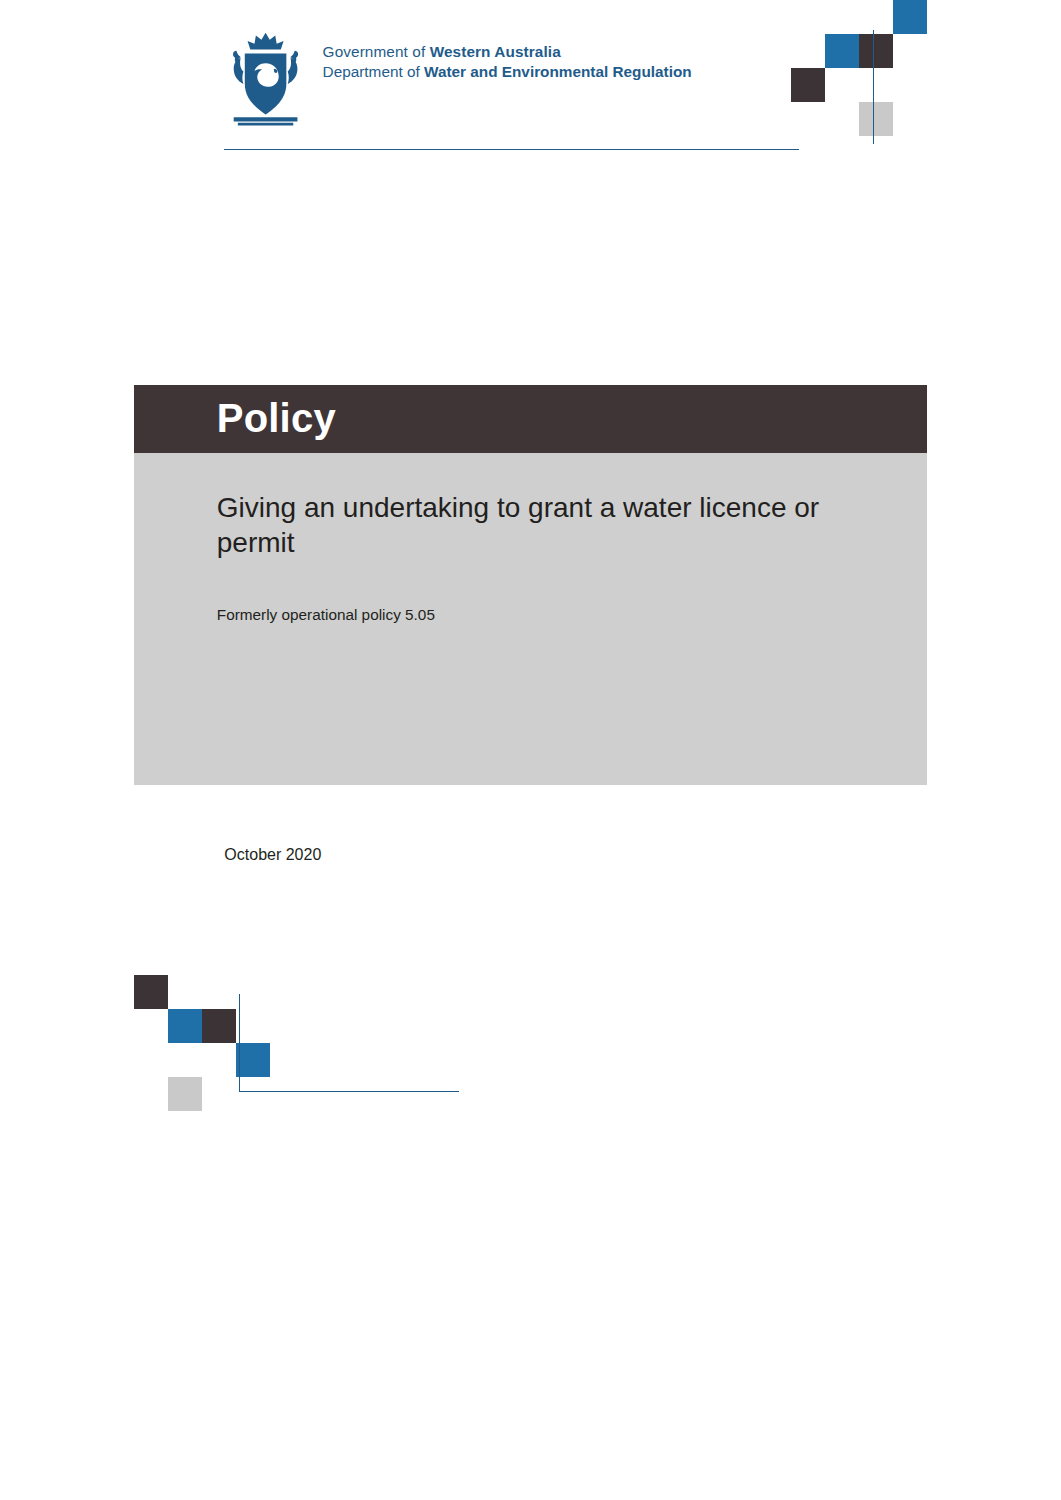Government of Western Australia
Department of Water and Environmental Regulation
Policy
Giving an undertaking to grant a water licence or permit
Formerly operational policy 5.05
October 2020